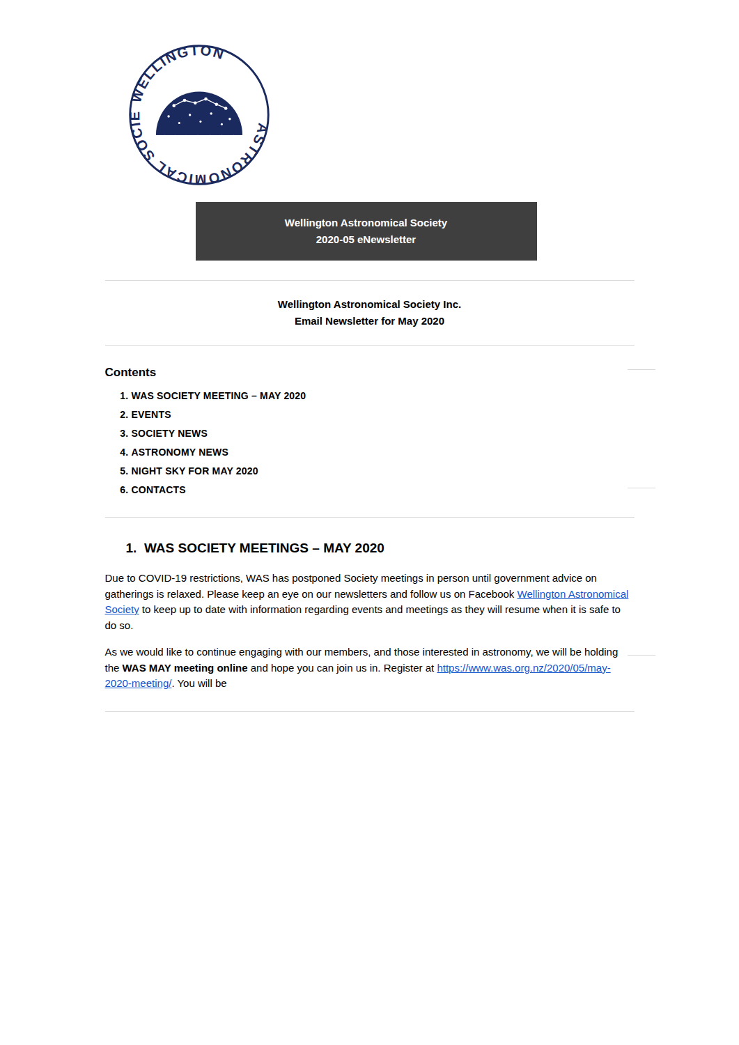WELLINGTON ASTRONOMICAL SOCIETY
Wellington Astronomical Society
2020-05 eNewsletter
Wellington Astronomical Society Inc.
Email Newsletter for May 2020
Contents
WAS SOCIETY MEETING – MAY 2020
EVENTS
SOCIETY NEWS
ASTRONOMY NEWS
NIGHT SKY FOR MAY 2020
CONTACTS
1. WAS SOCIETY MEETINGS – MAY 2020
Due to COVID-19 restrictions, WAS has postponed Society meetings in person until government advice on gatherings is relaxed. Please keep an eye on our newsletters and follow us on Facebook Wellington Astronomical Society to keep up to date with information regarding events and meetings as they will resume when it is safe to do so.
As we would like to continue engaging with our members, and those interested in astronomy, we will be holding the WAS MAY meeting online and hope you can join us in. Register at https://www.was.org.nz/2020/05/may-2020-meeting/. You will be